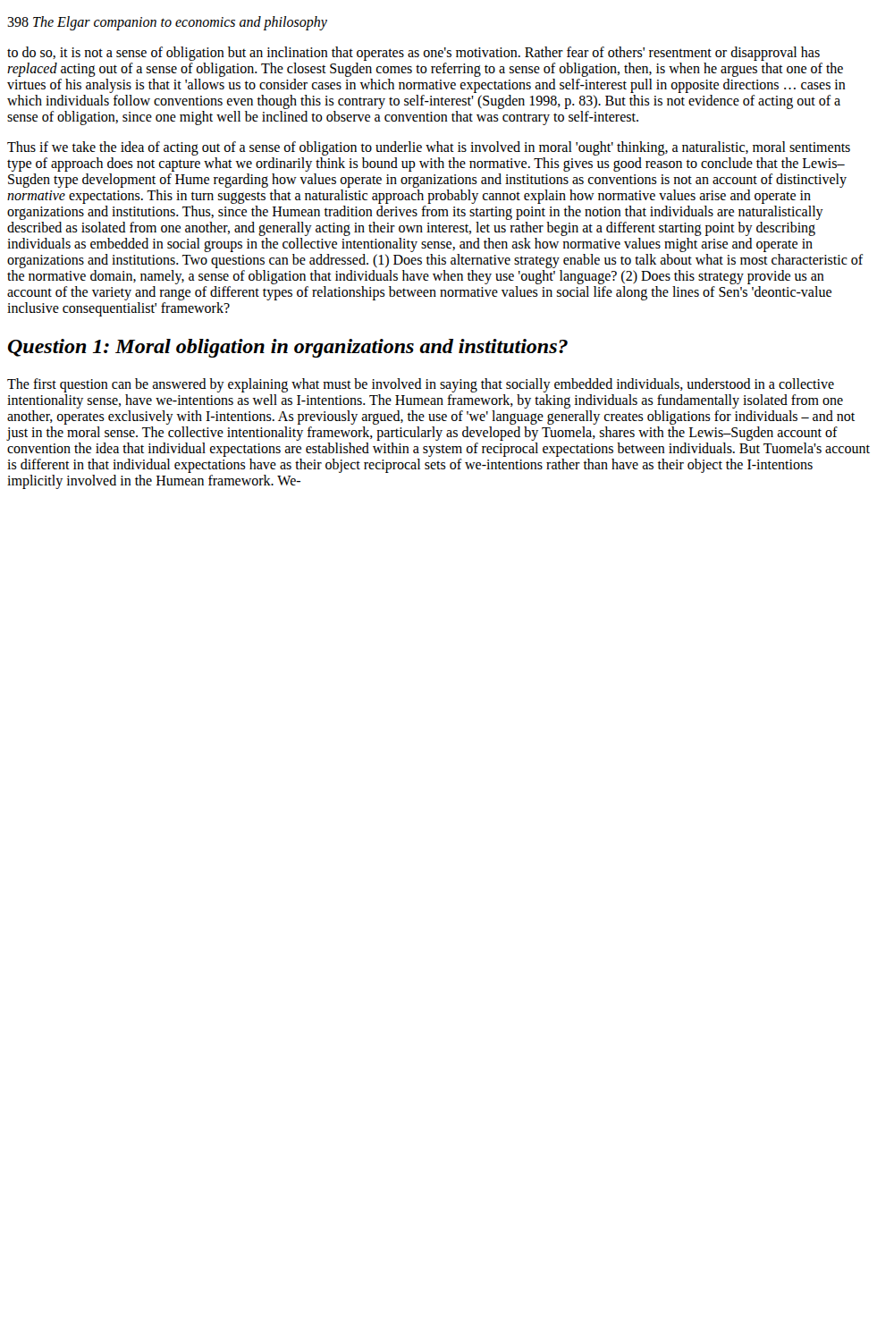398 The Elgar companion to economics and philosophy
to do so, it is not a sense of obligation but an inclination that operates as one's motivation. Rather fear of others' resentment or disapproval has replaced acting out of a sense of obligation. The closest Sugden comes to referring to a sense of obligation, then, is when he argues that one of the virtues of his analysis is that it 'allows us to consider cases in which normative expectations and self-interest pull in opposite directions … cases in which individuals follow conventions even though this is contrary to self-interest' (Sugden 1998, p. 83). But this is not evidence of acting out of a sense of obligation, since one might well be inclined to observe a convention that was contrary to self-interest.
Thus if we take the idea of acting out of a sense of obligation to underlie what is involved in moral 'ought' thinking, a naturalistic, moral sentiments type of approach does not capture what we ordinarily think is bound up with the normative. This gives us good reason to conclude that the Lewis–Sugden type development of Hume regarding how values operate in organizations and institutions as conventions is not an account of distinctively normative expectations. This in turn suggests that a naturalistic approach probably cannot explain how normative values arise and operate in organizations and institutions. Thus, since the Humean tradition derives from its starting point in the notion that individuals are naturalistically described as isolated from one another, and generally acting in their own interest, let us rather begin at a different starting point by describing individuals as embedded in social groups in the collective intentionality sense, and then ask how normative values might arise and operate in organizations and institutions. Two questions can be addressed. (1) Does this alternative strategy enable us to talk about what is most characteristic of the normative domain, namely, a sense of obligation that individuals have when they use 'ought' language? (2) Does this strategy provide us an account of the variety and range of different types of relationships between normative values in social life along the lines of Sen's 'deontic-value inclusive consequentialist' framework?
Question 1: Moral obligation in organizations and institutions?
The first question can be answered by explaining what must be involved in saying that socially embedded individuals, understood in a collective intentionality sense, have we-intentions as well as I-intentions. The Humean framework, by taking individuals as fundamentally isolated from one another, operates exclusively with I-intentions. As previously argued, the use of 'we' language generally creates obligations for individuals – and not just in the moral sense. The collective intentionality framework, particularly as developed by Tuomela, shares with the Lewis–Sugden account of convention the idea that individual expectations are established within a system of reciprocal expectations between individuals. But Tuomela's account is different in that individual expectations have as their object reciprocal sets of we-intentions rather than have as their object the I-intentions implicitly involved in the Humean framework. We-